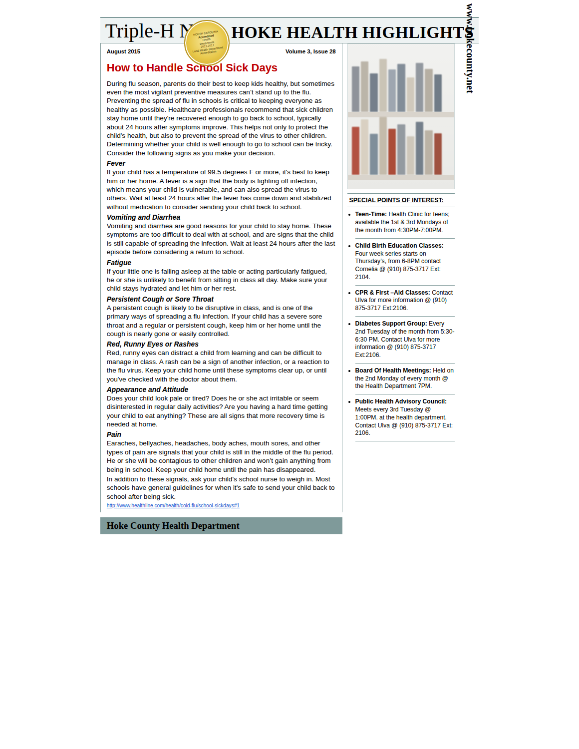Triple-H News
HOKE HEALTH HIGHLIGHTS
NORTH CAROLINA
Accredited Health
Department
2013-2017
Local Health Department Accreditation
August 2015
Volume 3, Issue 28
How to Handle School Sick Days
During flu season, parents do their best to keep kids healthy, but sometimes even the most vigilant preventive measures can’t stand up to the flu. Preventing the spread of flu in schools is critical to keeping everyone as healthy as possible. Healthcare professionals recommend that sick children stay home until they're recovered enough to go back to school, typically about 24 hours after symptoms improve. This helps not only to protect the child's health, but also to prevent the spread of the virus to other children. Determining whether your child is well enough to go to school can be tricky. Consider the following signs as you make your decision.
Fever
If your child has a temperature of 99.5 degrees F or more, it's best to keep him or her home. A fever is a sign that the body is fighting off infection, which means your child is vulnerable, and can also spread the virus to others. Wait at least 24 hours after the fever has come down and stabilized without medication to consider sending your child back to school.
Vomiting and Diarrhea
Vomiting and diarrhea are good reasons for your child to stay home. These symptoms are too difficult to deal with at school, and are signs that the child is still capable of spreading the infection. Wait at least 24 hours after the last episode before considering a return to school.
Fatigue
If your little one is falling asleep at the table or acting particularly fatigued, he or she is unlikely to benefit from sitting in class all day. Make sure your child stays hydrated and let him or her rest.
Persistent Cough or Sore Throat
A persistent cough is likely to be disruptive in class, and is one of the primary ways of spreading a flu infection. If your child has a severe sore throat and a regular or persistent cough, keep him or her home until the cough is nearly gone or easily controlled.
Red, Runny Eyes or Rashes
Red, runny eyes can distract a child from learning and can be difficult to manage in class. A rash can be a sign of another infection, or a reaction to the flu virus. Keep your child home until these symptoms clear up, or until you've checked with the doctor about them.
Appearance and Attitude
Does your child look pale or tired? Does he or she act irritable or seem disinterested in regular daily activities? Are you having a hard time getting your child to eat anything? These are all signs that more recovery time is needed at home.
Pain
Earaches, bellyaches, headaches, body aches, mouth sores, and other types of pain are signals that your child is still in the middle of the flu period. He or she will be contagious to other children and won’t gain anything from being in school. Keep your child home until the pain has disappeared.
In addition to these signals, ask your child's school nurse to weigh in. Most schools have general guidelines for when it's safe to send your child back to school after being sick.
http://www.healthline.com/health/cold-flu/school-sickdays#1
SPECIAL POINTS OF INTEREST:
Teen-Time: Health Clinic for teens; available the 1st & 3rd Mondays of the month from 4:30PM-7:00PM.
Child Birth Education Classes: Four week series starts on Thursday’s, from 6-8PM contact Cornelia @ (910) 875-3717 Ext: 2104.
CPR & First –Aid Classes: Contact Ulva for more information @ (910) 875-3717 Ext:2106.
Diabetes Support Group: Every 2nd Tuesday of the month from 5:30-6:30 PM. Contact Ulva for more information @ (910) 875-3717 Ext:2106.
Board Of Health Meetings: Held on the 2nd Monday of every month @ the Health Department 7PM.
Public Health Advisory Council: Meets every 3rd Tuesday @ 1:00PM. at the health department. Contact Ulva @ (910) 875-3717 Ext: 2106.
Get to know your county! www.hokecounty.net
Hoke County Health Department